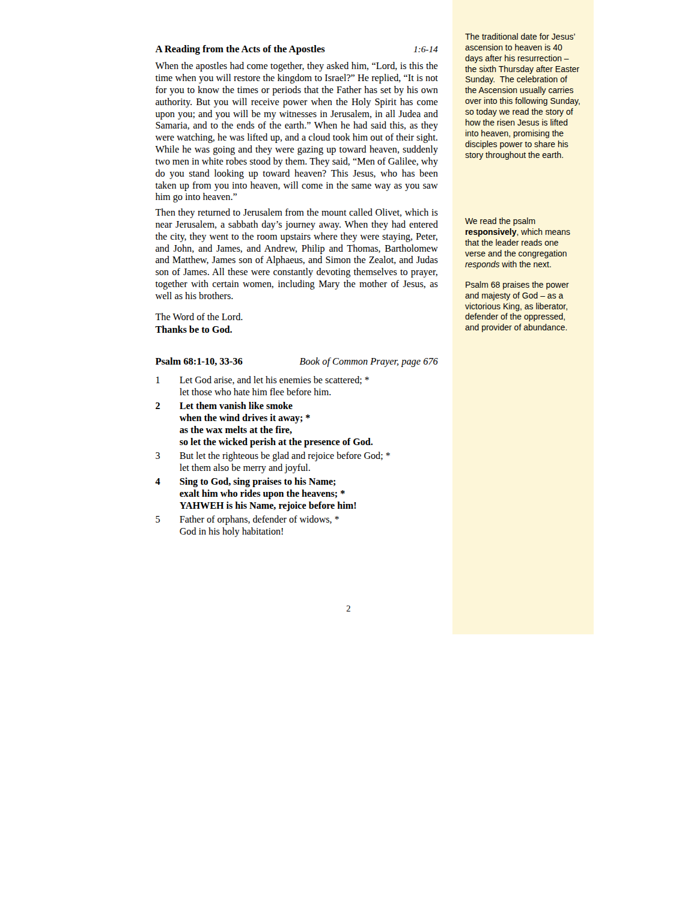A Reading from the Acts of the Apostles 1:6-14
When the apostles had come together, they asked him, “Lord, is this the time when you will restore the kingdom to Israel?” He replied, “It is not for you to know the times or periods that the Father has set by his own authority. But you will receive power when the Holy Spirit has come upon you; and you will be my witnesses in Jerusalem, in all Judea and Samaria, and to the ends of the earth.” When he had said this, as they were watching, he was lifted up, and a cloud took him out of their sight. While he was going and they were gazing up toward heaven, suddenly two men in white robes stood by them. They said, “Men of Galilee, why do you stand looking up toward heaven? This Jesus, who has been taken up from you into heaven, will come in the same way as you saw him go into heaven.”
Then they returned to Jerusalem from the mount called Olivet, which is near Jerusalem, a sabbath day’s journey away. When they had entered the city, they went to the room upstairs where they were staying, Peter, and John, and James, and Andrew, Philip and Thomas, Bartholomew and Matthew, James son of Alphaeus, and Simon the Zealot, and Judas son of James. All these were constantly devoting themselves to prayer, together with certain women, including Mary the mother of Jesus, as well as his brothers.
The Word of the Lord.
Thanks be to God.
Psalm 68:1-10, 33-36 Book of Common Prayer, page 676
| 1 | Let God arise, and let his enemies be scattered; * let those who hate him flee before him. |
| 2 | Let them vanish like smoke when the wind drives it away; * as the wax melts at the fire, so let the wicked perish at the presence of God. |
| 3 | But let the righteous be glad and rejoice before God; * let them also be merry and joyful. |
| 4 | Sing to God, sing praises to his Name; exalt him who rides upon the heavens; * YAHWEH is his Name, rejoice before him! |
| 5 | Father of orphans, defender of widows, * God in his holy habitation! |
The traditional date for Jesus’ ascension to heaven is 40 days after his resurrection – the sixth Thursday after Easter Sunday. The celebration of the Ascension usually carries over into this following Sunday, so today we read the story of how the risen Jesus is lifted into heaven, promising the disciples power to share his story throughout the earth.
We read the psalm responsively, which means that the leader reads one verse and the congregation responds with the next.
Psalm 68 praises the power and majesty of God – as a victorious King, as liberator, defender of the oppressed, and provider of abundance.
2